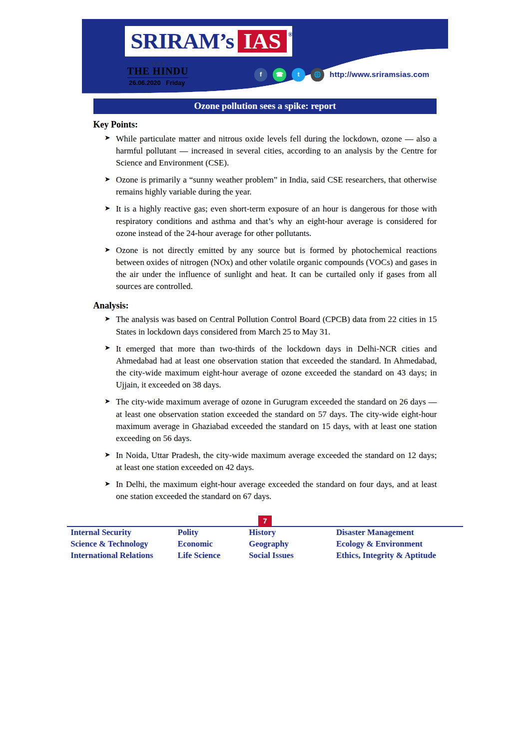SRIRAM’s IAS®
⚔⚔⚔
THE HINDU
26.06.2020 Friday
f ☎ t 🌐 http://www.sriramsias.com
Ozone pollution sees a spike: report
Key Points:
While particulate matter and nitrous oxide levels fell during the lockdown, ozone — also a harmful pollutant — increased in several cities, according to an analysis by the Centre for Science and Environment (CSE).
Ozone is primarily a “sunny weather problem” in India, said CSE researchers, that otherwise remains highly variable during the year.
It is a highly reactive gas; even short-term exposure of an hour is dangerous for those with respiratory conditions and asthma and that’s why an eight-hour average is considered for ozone instead of the 24-hour average for other pollutants.
Ozone is not directly emitted by any source but is formed by photochemical reactions between oxides of nitrogen (NOx) and other volatile organic compounds (VOCs) and gases in the air under the influence of sunlight and heat. It can be curtailed only if gases from all sources are controlled.
Analysis:
The analysis was based on Central Pollution Control Board (CPCB) data from 22 cities in 15 States in lockdown days considered from March 25 to May 31.
It emerged that more than two-thirds of the lockdown days in Delhi-NCR cities and Ahmedabad had at least one observation station that exceeded the standard. In Ahmedabad, the city-wide maximum eight-hour average of ozone exceeded the standard on 43 days; in Ujjain, it exceeded on 38 days.
The city-wide maximum average of ozone in Gurugram exceeded the standard on 26 days — at least one observation station exceeded the standard on 57 days. The city-wide eight-hour maximum average in Ghaziabad exceeded the standard on 15 days, with at least one station exceeding on 56 days.
In Noida, Uttar Pradesh, the city-wide maximum average exceeded the standard on 12 days; at least one station exceeded on 42 days.
In Delhi, the maximum eight-hour average exceeded the standard on four days, and at least one station exceeded the standard on 67 days.
7
| Internal Security | Polity | History | Disaster Management |
| Science & Technology | Economic | Geography | Ecology & Environment |
| International Relations | Life Science | Social Issues | Ethics, Integrity & Aptitude |